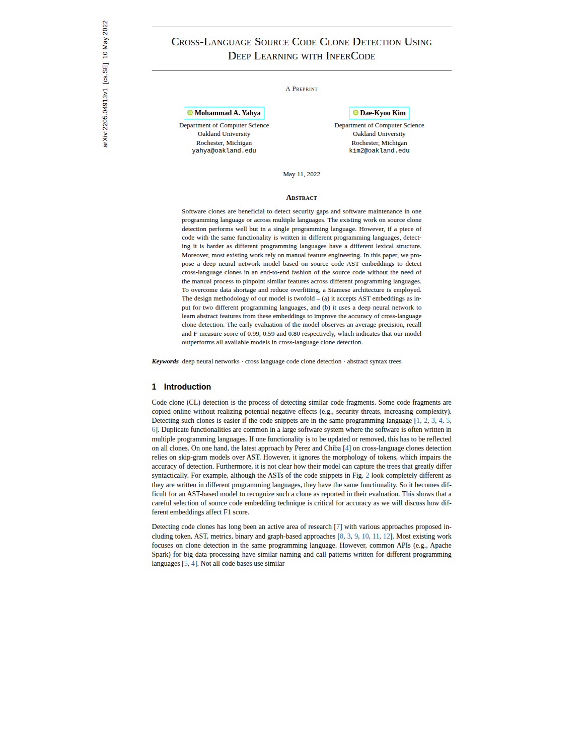arXiv:2205.04913v1 [cs.SE] 10 May 2022
Cross-Language Source Code Clone Detection Using
Deep Learning with InferCode
A Preprint
Mohammad A. Yahya
Department of Computer Science
Oakland University
Rochester, Michigan
yahya@oakland.edu
Dae-Kyoo Kim
Department of Computer Science
Oakland University
Rochester, Michigan
kim2@oakland.edu
May 11, 2022
Abstract
Software clones are beneficial to detect security gaps and software maintenance in one programming language or across multiple languages. The existing work on source clone detection performs well but in a single programming language. However, if a piece of code with the same functionality is written in different programming languages, detecting it is harder as different programming languages have a different lexical structure. Moreover, most existing work rely on manual feature engineering. In this paper, we propose a deep neural network model based on source code AST embeddings to detect cross-language clones in an end-to-end fashion of the source code without the need of the manual process to pinpoint similar features across different programming languages. To overcome data shortage and reduce overfitting, a Siamese architecture is employed. The design methodology of our model is twofold – (a) it accepts AST embeddings as input for two different programming languages, and (b) it uses a deep neural network to learn abstract features from these embeddings to improve the accuracy of cross-language clone detection. The early evaluation of the model observes an average precision, recall and F-measure score of 0.99, 0.59 and 0.80 respectively, which indicates that our model outperforms all available models in cross-language clone detection.
Keywords deep neural networks · cross language code clone detection · abstract syntax trees
1 Introduction
Code clone (CL) detection is the process of detecting similar code fragments. Some code fragments are copied online without realizing potential negative effects (e.g., security threats, increasing complexity). Detecting such clones is easier if the code snippets are in the same programming language [1, 2, 3, 4, 5, 6]. Duplicate functionalities are common in a large software system where the software is often written in multiple programming languages. If one functionality is to be updated or removed, this has to be reflected on all clones. On one hand, the latest approach by Perez and Chiba [4] on cross-language clones detection relies on skip-gram models over AST. However, it ignores the morphology of tokens, which impairs the accuracy of detection. Furthermore, it is not clear how their model can capture the trees that greatly differ syntactically. For example, although the ASTs of the code snippets in Fig. 2 look completely different as they are written in different programming languages, they have the same functionality. So it becomes difficult for an AST-based model to recognize such a clone as reported in their evaluation. This shows that a careful selection of source code embedding technique is critical for accuracy as we will discuss how different embeddings affect F1 score.
Detecting code clones has long been an active area of research [7] with various approaches proposed including token, AST, metrics, binary and graph-based approaches [8, 3, 9, 10, 11, 12]. Most existing work focuses on clone detection in the same programming language. However, common APIs (e.g., Apache Spark) for big data processing have similar naming and call patterns written for different programming languages [5, 4]. Not all code bases use similar